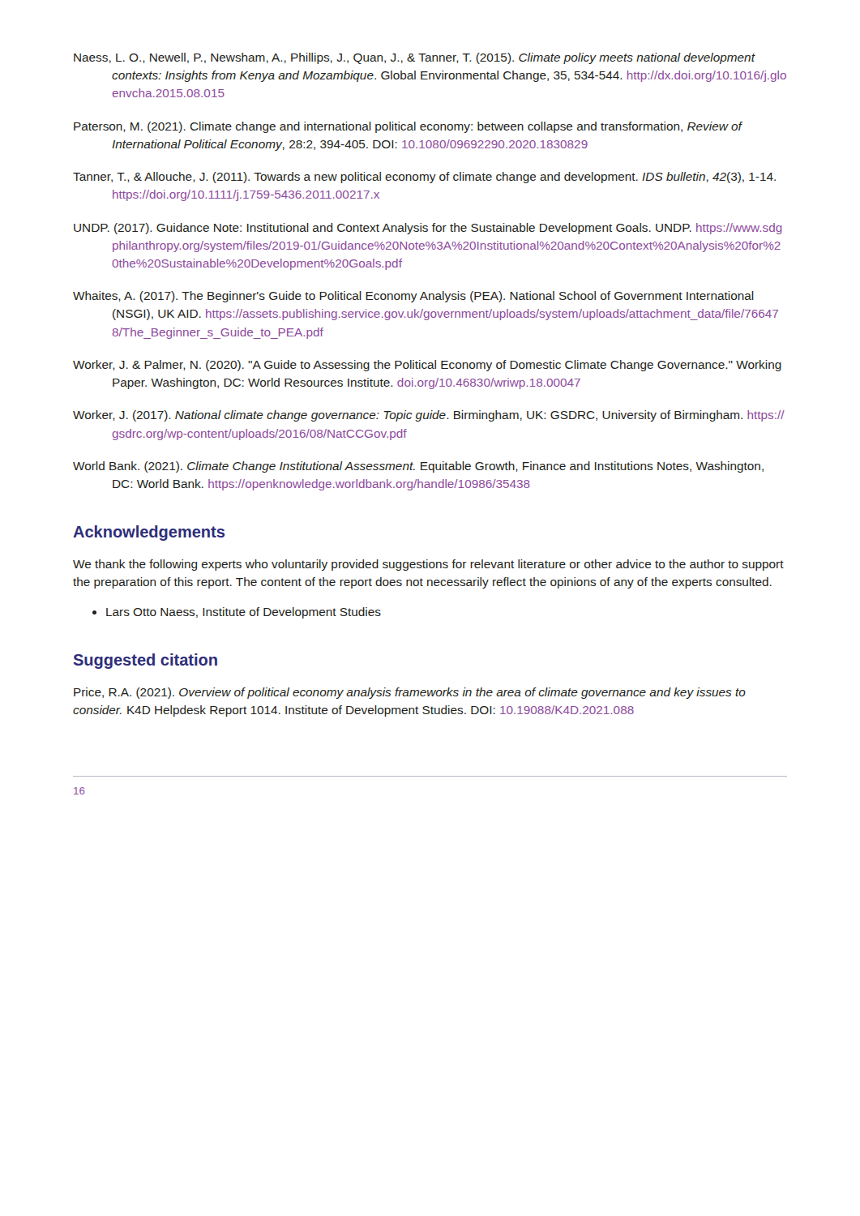Naess, L. O., Newell, P., Newsham, A., Phillips, J., Quan, J., & Tanner, T. (2015). Climate policy meets national development contexts: Insights from Kenya and Mozambique. Global Environmental Change, 35, 534-544. http://dx.doi.org/10.1016/j.gloenvcha.2015.08.015
Paterson, M. (2021). Climate change and international political economy: between collapse and transformation, Review of International Political Economy, 28:2, 394-405. DOI: 10.1080/09692290.2020.1830829
Tanner, T., & Allouche, J. (2011). Towards a new political economy of climate change and development. IDS bulletin, 42(3), 1-14. https://doi.org/10.1111/j.1759-5436.2011.00217.x
UNDP. (2017). Guidance Note: Institutional and Context Analysis for the Sustainable Development Goals. UNDP. https://www.sdgphilanthropy.org/system/files/2019-01/Guidance%20Note%3A%20Institutional%20and%20Context%20Analysis%20for%20the%20Sustainable%20Development%20Goals.pdf
Whaites, A. (2017). The Beginner's Guide to Political Economy Analysis (PEA). National School of Government International (NSGI), UK AID. https://assets.publishing.service.gov.uk/government/uploads/system/uploads/attachment_data/file/766478/The_Beginner_s_Guide_to_PEA.pdf
Worker, J. & Palmer, N. (2020). "A Guide to Assessing the Political Economy of Domestic Climate Change Governance." Working Paper. Washington, DC: World Resources Institute. doi.org/10.46830/wriwp.18.00047
Worker, J. (2017). National climate change governance: Topic guide. Birmingham, UK: GSDRC, University of Birmingham. https://gsdrc.org/wp-content/uploads/2016/08/NatCCGov.pdf
World Bank. (2021). Climate Change Institutional Assessment. Equitable Growth, Finance and Institutions Notes, Washington, DC: World Bank. https://openknowledge.worldbank.org/handle/10986/35438
Acknowledgements
We thank the following experts who voluntarily provided suggestions for relevant literature or other advice to the author to support the preparation of this report. The content of the report does not necessarily reflect the opinions of any of the experts consulted.
Lars Otto Naess, Institute of Development Studies
Suggested citation
Price, R.A. (2021). Overview of political economy analysis frameworks in the area of climate governance and key issues to consider. K4D Helpdesk Report 1014. Institute of Development Studies. DOI: 10.19088/K4D.2021.088
16